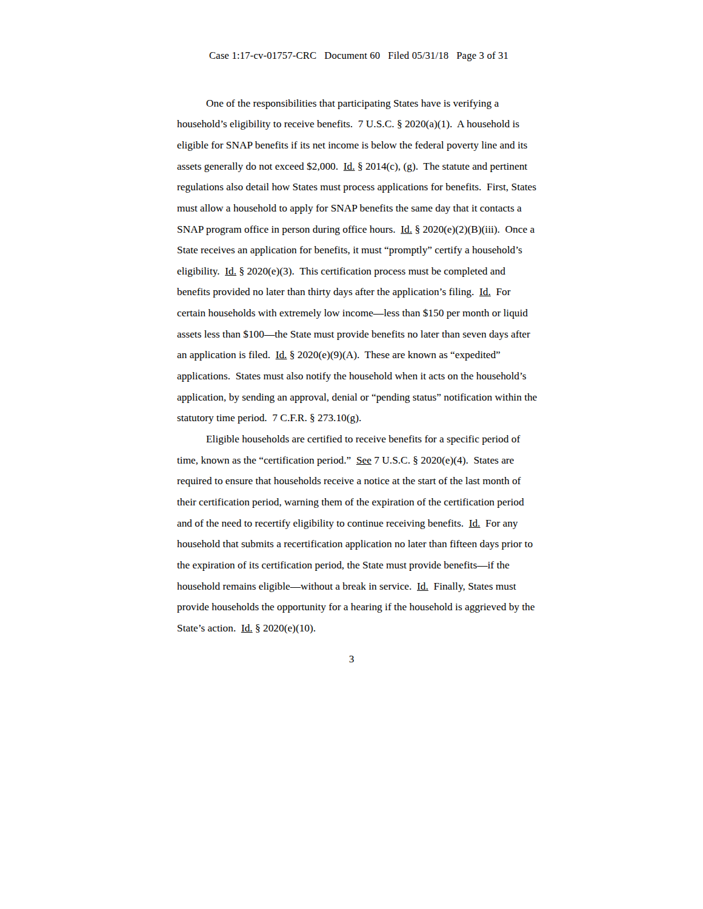Case 1:17-cv-01757-CRC Document 60 Filed 05/31/18 Page 3 of 31
One of the responsibilities that participating States have is verifying a household’s eligibility to receive benefits. 7 U.S.C. § 2020(a)(1). A household is eligible for SNAP benefits if its net income is below the federal poverty line and its assets generally do not exceed $2,000. Id. § 2014(c), (g). The statute and pertinent regulations also detail how States must process applications for benefits. First, States must allow a household to apply for SNAP benefits the same day that it contacts a SNAP program office in person during office hours. Id. § 2020(e)(2)(B)(iii). Once a State receives an application for benefits, it must “promptly” certify a household’s eligibility. Id. § 2020(e)(3). This certification process must be completed and benefits provided no later than thirty days after the application’s filing. Id. For certain households with extremely low income—less than $150 per month or liquid assets less than $100—the State must provide benefits no later than seven days after an application is filed. Id. § 2020(e)(9)(A). These are known as “expedited” applications. States must also notify the household when it acts on the household’s application, by sending an approval, denial or “pending status” notification within the statutory time period. 7 C.F.R. § 273.10(g).
Eligible households are certified to receive benefits for a specific period of time, known as the “certification period.” See 7 U.S.C. § 2020(e)(4). States are required to ensure that households receive a notice at the start of the last month of their certification period, warning them of the expiration of the certification period and of the need to recertify eligibility to continue receiving benefits. Id. For any household that submits a recertification application no later than fifteen days prior to the expiration of its certification period, the State must provide benefits—if the household remains eligible—without a break in service. Id. Finally, States must provide households the opportunity for a hearing if the household is aggrieved by the State’s action. Id. § 2020(e)(10).
3